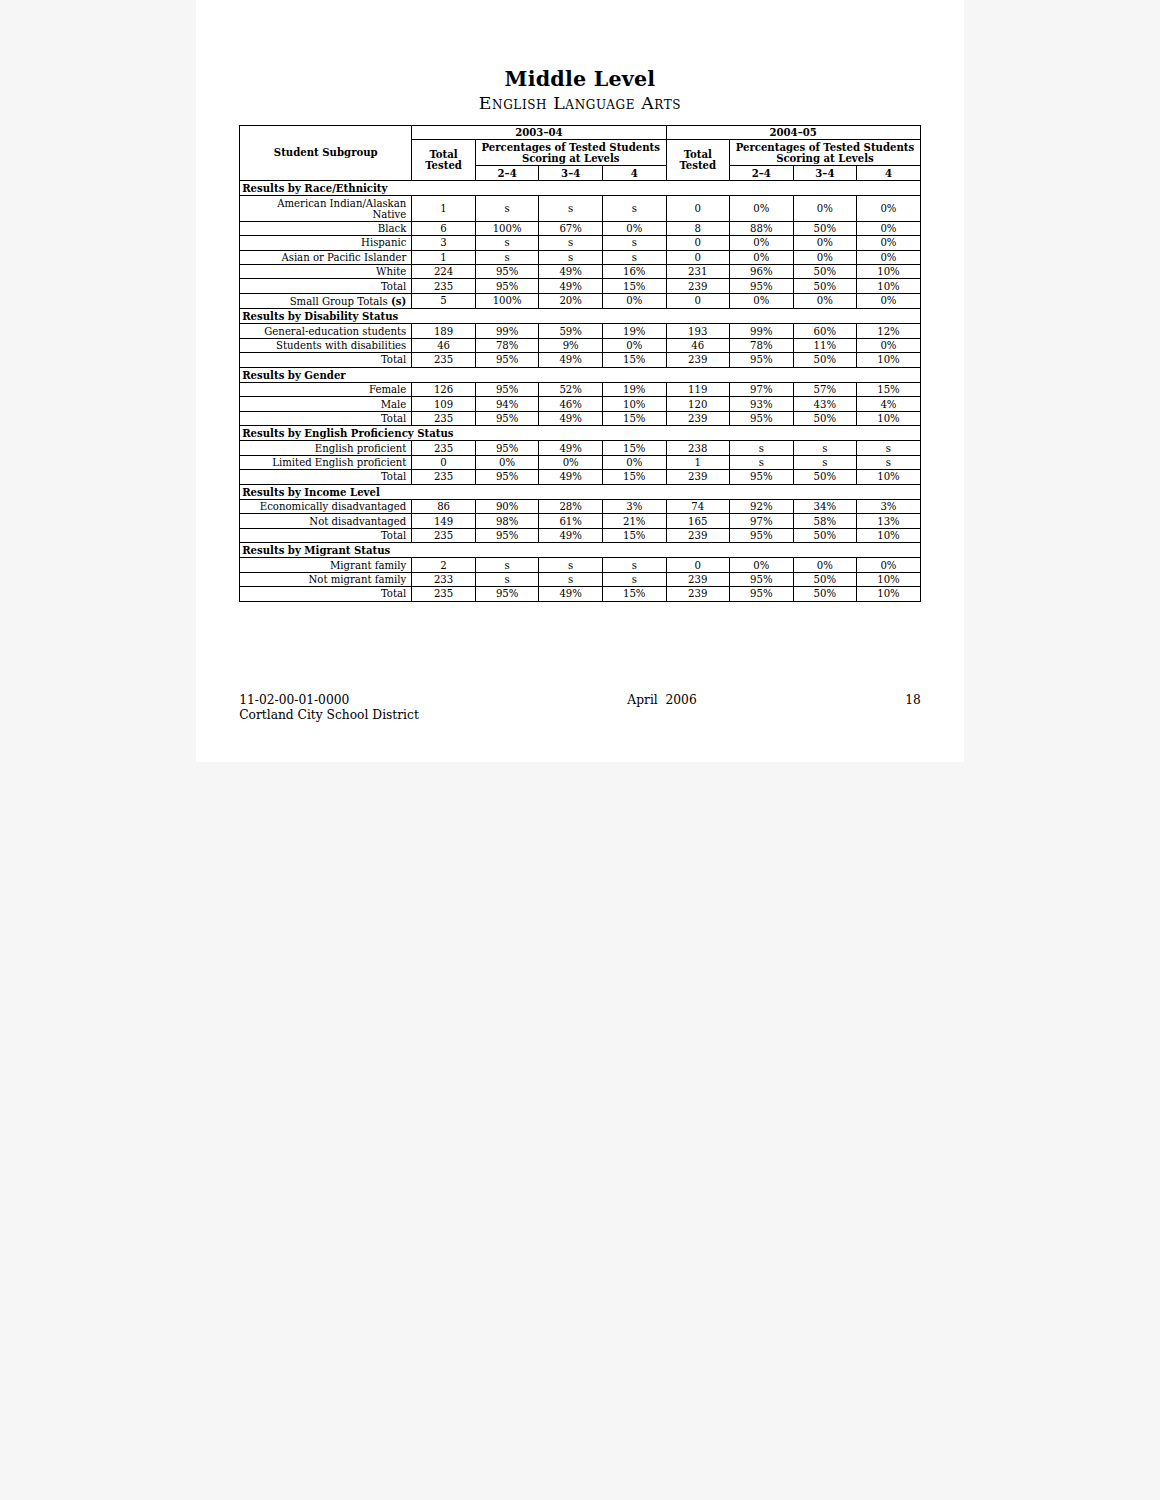Middle Level
English Language Arts
| Student Subgroup | 2003–04 | 2004–05 |
| --- | --- | --- |
| Total Tested | Percentages of Tested Students Scoring at Levels | Total Tested | Percentages of Tested Students Scoring at Levels |
| 2–4 | 3–4 | 4 | 2–4 | 3–4 | 4 |
| Results by Race/Ethnicity |
| American Indian/Alaskan Native | 1 | s | s | s | 0 | 0% | 0% | 0% |
| Black | 6 | 100% | 67% | 0% | 8 | 88% | 50% | 0% |
| Hispanic | 3 | s | s | s | 0 | 0% | 0% | 0% |
| Asian or Pacific Islander | 1 | s | s | s | 0 | 0% | 0% | 0% |
| White | 224 | 95% | 49% | 16% | 231 | 96% | 50% | 10% |
| Total | 235 | 95% | 49% | 15% | 239 | 95% | 50% | 10% |
| Small Group Totals (s) | 5 | 100% | 20% | 0% | 0 | 0% | 0% | 0% |
| Results by Disability Status |
| General-education students | 189 | 99% | 59% | 19% | 193 | 99% | 60% | 12% |
| Students with disabilities | 46 | 78% | 9% | 0% | 46 | 78% | 11% | 0% |
| Total | 235 | 95% | 49% | 15% | 239 | 95% | 50% | 10% |
| Results by Gender |
| Female | 126 | 95% | 52% | 19% | 119 | 97% | 57% | 15% |
| Male | 109 | 94% | 46% | 10% | 120 | 93% | 43% | 4% |
| Total | 235 | 95% | 49% | 15% | 239 | 95% | 50% | 10% |
| Results by English Proficiency Status |
| English proficient | 235 | 95% | 49% | 15% | 238 | s | s | s |
| Limited English proficient | 0 | 0% | 0% | 0% | 1 | s | s | s |
| Total | 235 | 95% | 49% | 15% | 239 | 95% | 50% | 10% |
| Results by Income Level |
| Economically disadvantaged | 86 | 90% | 28% | 3% | 74 | 92% | 34% | 3% |
| Not disadvantaged | 149 | 98% | 61% | 21% | 165 | 97% | 58% | 13% |
| Total | 235 | 95% | 49% | 15% | 239 | 95% | 50% | 10% |
| Results by Migrant Status |
| Migrant family | 2 | s | s | s | 0 | 0% | 0% | 0% |
| Not migrant family | 233 | s | s | s | 239 | 95% | 50% | 10% |
| Total | 235 | 95% | 49% | 15% | 239 | 95% | 50% | 10% |
11-02-00-01-0000
Cortland City School District
April 2006
18